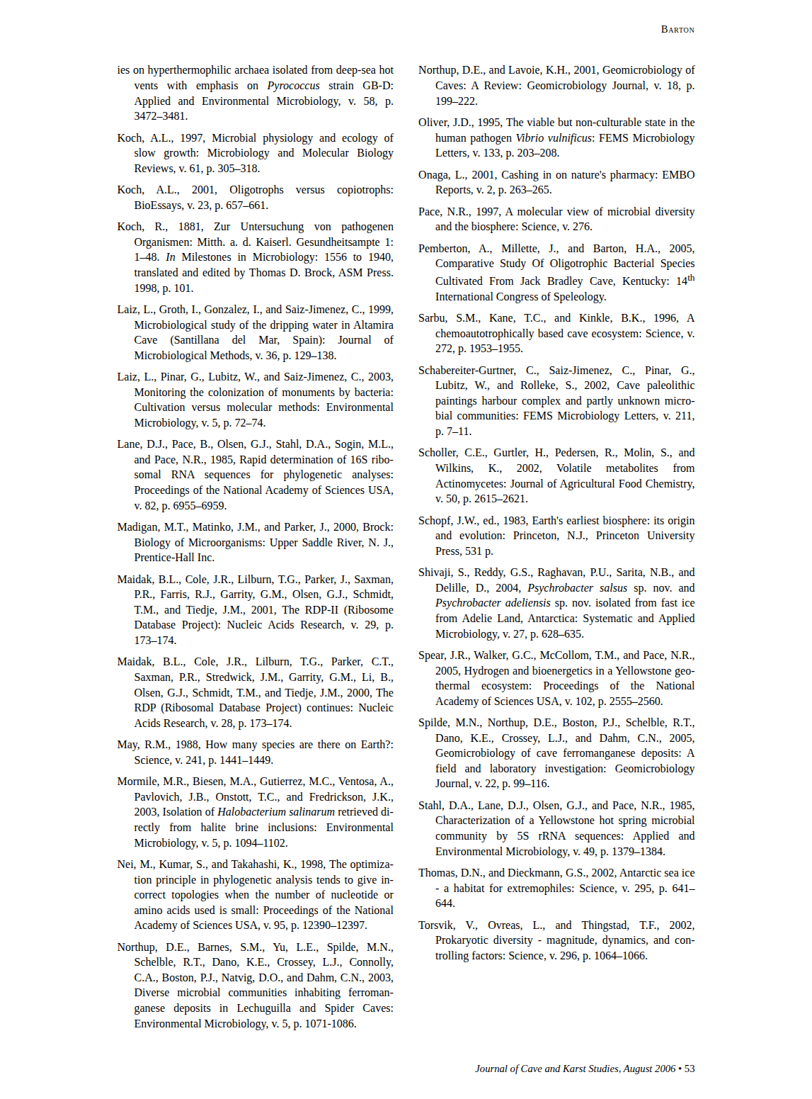Barton
ies on hyperthermophilic archaea isolated from deep-sea hot vents with emphasis on Pyrococcus strain GB-D: Applied and Environmental Microbiology, v. 58, p. 3472–3481.
Koch, A.L., 1997, Microbial physiology and ecology of slow growth: Microbiology and Molecular Biology Reviews, v. 61, p. 305–318.
Koch, A.L., 2001, Oligotrophs versus copiotrophs: BioEssays, v. 23, p. 657–661.
Koch, R., 1881, Zur Untersuchung von pathogenen Organismen: Mitth. a. d. Kaiserl. Gesundheitsampte 1: 1–48. In Milestones in Microbiology: 1556 to 1940, translated and edited by Thomas D. Brock, ASM Press. 1998, p. 101.
Laiz, L., Groth, I., Gonzalez, I., and Saiz-Jimenez, C., 1999, Microbiological study of the dripping water in Altamira Cave (Santillana del Mar, Spain): Journal of Microbiological Methods, v. 36, p. 129–138.
Laiz, L., Pinar, G., Lubitz, W., and Saiz-Jimenez, C., 2003, Monitoring the colonization of monuments by bacteria: Cultivation versus molecular methods: Environmental Microbiology, v. 5, p. 72–74.
Lane, D.J., Pace, B., Olsen, G.J., Stahl, D.A., Sogin, M.L., and Pace, N.R., 1985, Rapid determination of 16S ribosomal RNA sequences for phylogenetic analyses: Proceedings of the National Academy of Sciences USA, v. 82, p. 6955–6959.
Madigan, M.T., Matinko, J.M., and Parker, J., 2000, Brock: Biology of Microorganisms: Upper Saddle River, N. J., Prentice-Hall Inc.
Maidak, B.L., Cole, J.R., Lilburn, T.G., Parker, J., Saxman, P.R., Farris, R.J., Garrity, G.M., Olsen, G.J., Schmidt, T.M., and Tiedje, J.M., 2001, The RDP-II (Ribosome Database Project): Nucleic Acids Research, v. 29, p. 173–174.
Maidak, B.L., Cole, J.R., Lilburn, T.G., Parker, C.T., Saxman, P.R., Stredwick, J.M., Garrity, G.M., Li, B., Olsen, G.J., Schmidt, T.M., and Tiedje, J.M., 2000, The RDP (Ribosomal Database Project) continues: Nucleic Acids Research, v. 28, p. 173–174.
May, R.M., 1988, How many species are there on Earth?: Science, v. 241, p. 1441–1449.
Mormile, M.R., Biesen, M.A., Gutierrez, M.C., Ventosa, A., Pavlovich, J.B., Onstott, T.C., and Fredrickson, J.K., 2003, Isolation of Halobacterium salinarum retrieved directly from halite brine inclusions: Environmental Microbiology, v. 5, p. 1094–1102.
Nei, M., Kumar, S., and Takahashi, K., 1998, The optimization principle in phylogenetic analysis tends to give incorrect topologies when the number of nucleotide or amino acids used is small: Proceedings of the National Academy of Sciences USA, v. 95, p. 12390–12397.
Northup, D.E., Barnes, S.M., Yu, L.E., Spilde, M.N., Schelble, R.T., Dano, K.E., Crossey, L.J., Connolly, C.A., Boston, P.J., Natvig, D.O., and Dahm, C.N., 2003, Diverse microbial communities inhabiting ferromanganese deposits in Lechuguilla and Spider Caves: Environmental Microbiology, v. 5, p. 1071-1086.
Northup, D.E., and Lavoie, K.H., 2001, Geomicrobiology of Caves: A Review: Geomicrobiology Journal, v. 18, p. 199–222.
Oliver, J.D., 1995, The viable but non-culturable state in the human pathogen Vibrio vulnificus: FEMS Microbiology Letters, v. 133, p. 203–208.
Onaga, L., 2001, Cashing in on nature's pharmacy: EMBO Reports, v. 2, p. 263–265.
Pace, N.R., 1997, A molecular view of microbial diversity and the biosphere: Science, v. 276.
Pemberton, A., Millette, J., and Barton, H.A., 2005, Comparative Study Of Oligotrophic Bacterial Species Cultivated From Jack Bradley Cave, Kentucky: 14th International Congress of Speleology.
Sarbu, S.M., Kane, T.C., and Kinkle, B.K., 1996, A chemoautotrophically based cave ecosystem: Science, v. 272, p. 1953–1955.
Schabereiter-Gurtner, C., Saiz-Jimenez, C., Pinar, G., Lubitz, W., and Rolleke, S., 2002, Cave paleolithic paintings harbour complex and partly unknown microbial communities: FEMS Microbiology Letters, v. 211, p. 7–11.
Scholler, C.E., Gurtler, H., Pedersen, R., Molin, S., and Wilkins, K., 2002, Volatile metabolites from Actinomycetes: Journal of Agricultural Food Chemistry, v. 50, p. 2615–2621.
Schopf, J.W., ed., 1983, Earth's earliest biosphere: its origin and evolution: Princeton, N.J., Princeton University Press, 531 p.
Shivaji, S., Reddy, G.S., Raghavan, P.U., Sarita, N.B., and Delille, D., 2004, Psychrobacter salsus sp. nov. and Psychrobacter adeliensis sp. nov. isolated from fast ice from Adelie Land, Antarctica: Systematic and Applied Microbiology, v. 27, p. 628–635.
Spear, J.R., Walker, G.C., McCollom, T.M., and Pace, N.R., 2005, Hydrogen and bioenergetics in a Yellowstone geothermal ecosystem: Proceedings of the National Academy of Sciences USA, v. 102, p. 2555–2560.
Spilde, M.N., Northup, D.E., Boston, P.J., Schelble, R.T., Dano, K.E., Crossey, L.J., and Dahm, C.N., 2005, Geomicrobiology of cave ferromanganese deposits: A field and laboratory investigation: Geomicrobiology Journal, v. 22, p. 99–116.
Stahl, D.A., Lane, D.J., Olsen, G.J., and Pace, N.R., 1985, Characterization of a Yellowstone hot spring microbial community by 5S rRNA sequences: Applied and Environmental Microbiology, v. 49, p. 1379–1384.
Thomas, D.N., and Dieckmann, G.S., 2002, Antarctic sea ice - a habitat for extremophiles: Science, v. 295, p. 641–644.
Torsvik, V., Ovreas, L., and Thingstad, T.F., 2002, Prokaryotic diversity - magnitude, dynamics, and controlling factors: Science, v. 296, p. 1064–1066.
Journal of Cave and Karst Studies, August 2006 • 53